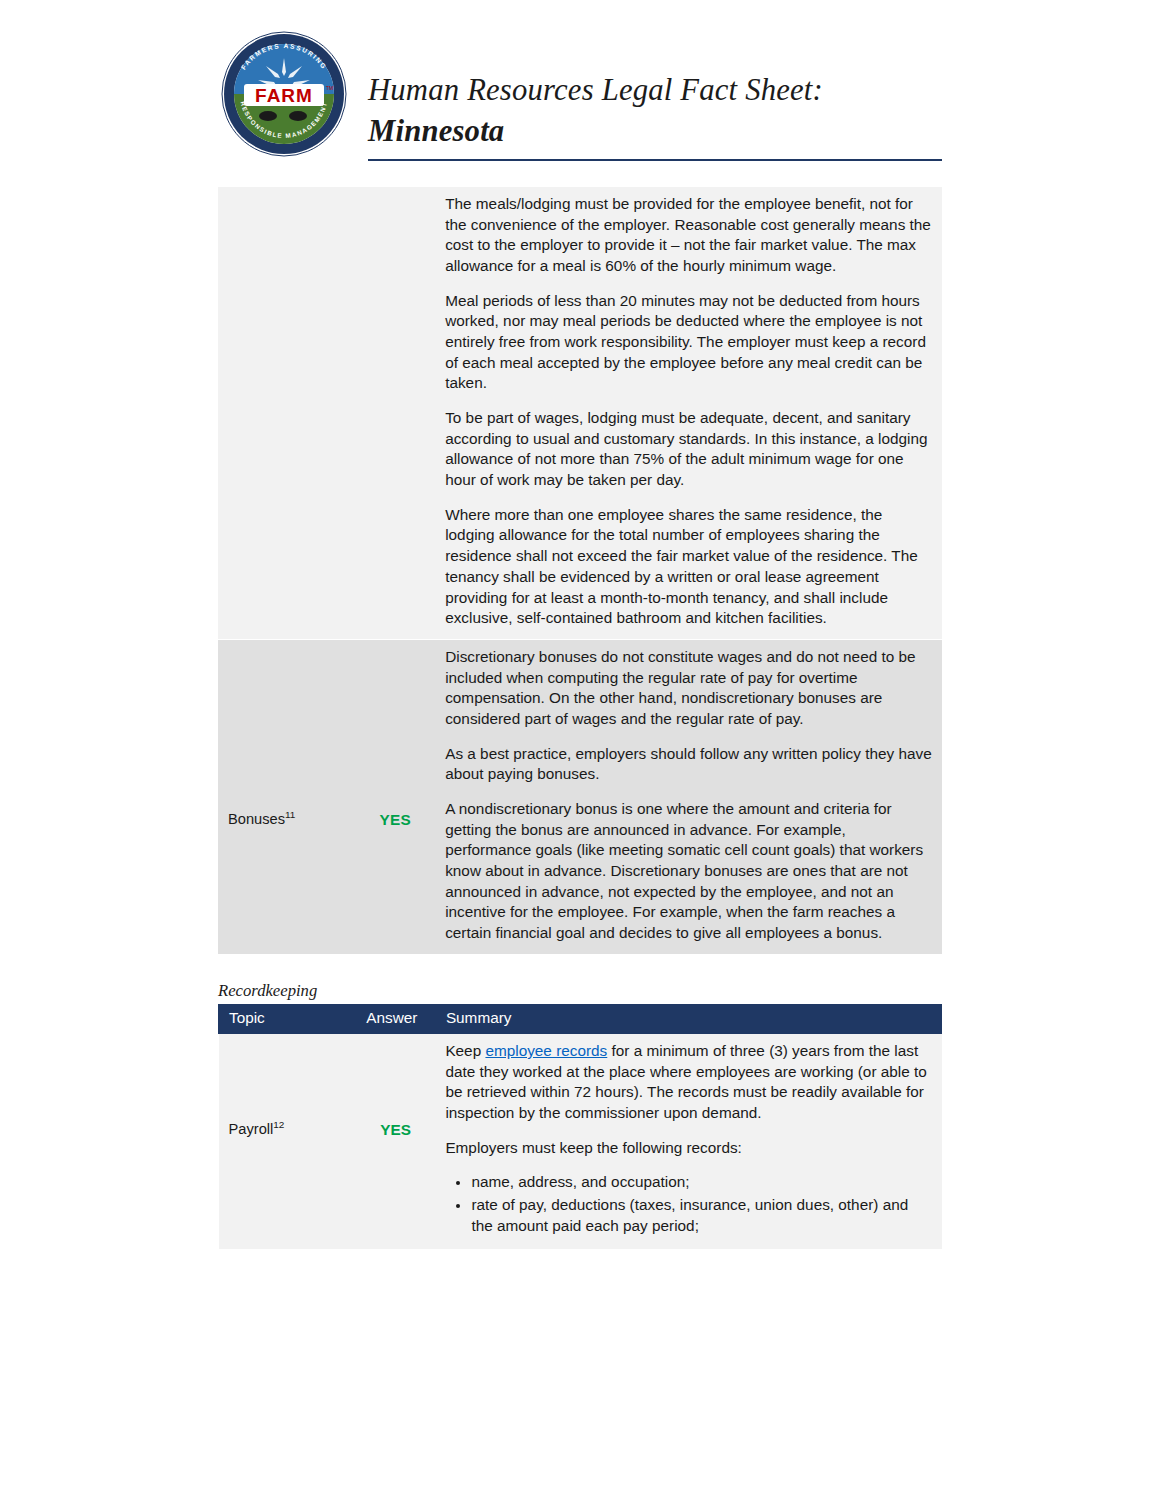FARM TM FARMERS ASSURING RESPONSIBLE MANAGEMENT
Human Resources Legal Fact Sheet: Minnesota
| | | The meals/lodging must be provided for the employee benefit, not for the convenience of the employer. Reasonable cost generally means the cost to the employer to provide it – not the fair market value. The max allowance for a meal is 60% of the hourly minimum wage. Meal periods of less than 20 minutes may not be deducted from hours worked, nor may meal periods be deducted where the employee is not entirely free from work responsibility. The employer must keep a record of each meal accepted by the employee before any meal credit can be taken. To be part of wages, lodging must be adequate, decent, and sanitary according to usual and customary standards. In this instance, a lodging allowance of not more than 75% of the adult minimum wage for one hour of work may be taken per day. Where more than one employee shares the same residence, the lodging allowance for the total number of employees sharing the residence shall not exceed the fair market value of the residence. The tenancy shall be evidenced by a written or oral lease agreement providing for at least a month-to-month tenancy, and shall include exclusive, self-contained bathroom and kitchen facilities. |
| Bonuses 11 | YES | Discretionary bonuses do not constitute wages and do not need to be included when computing the regular rate of pay for overtime compensation. On the other hand, nondiscretionary bonuses are considered part of wages and the regular rate of pay. As a best practice, employers should follow any written policy they have about paying bonuses. A nondiscretionary bonus is one where the amount and criteria for getting the bonus are announced in advance. For example, performance goals (like meeting somatic cell count goals) that workers know about in advance. Discretionary bonuses are ones that are not announced in advance, not expected by the employee, and not an incentive for the employee. For example, when the farm reaches a certain financial goal and decides to give all employees a bonus. |
Recordkeeping
| Topic | Answer | Summary |
| --- | --- | --- |
| Payroll 12 | YES | Keep employee records for a minimum of three (3) years from the last date they worked at the place where employees are working (or able to be retrieved within 72 hours). The records must be readily available for inspection by the commissioner upon demand. Employers must keep the following records: name, address, and occupation; rate of pay, deductions (taxes, insurance, union dues, other) and the amount paid each pay period; |